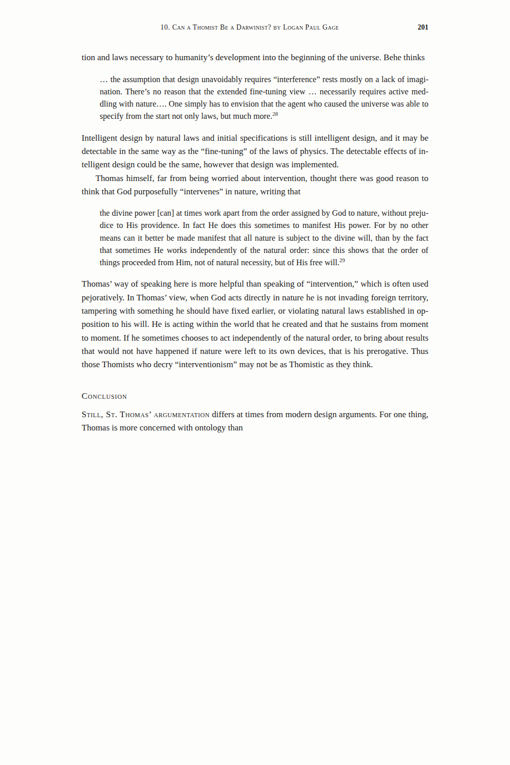10. Can a Thomist Be a Darwinist? by Logan Paul Gage 201
tion and laws necessary to humanity’s development into the beginning of the universe. Behe thinks
… the assumption that design unavoidably requires “interference” rests mostly on a lack of imagination. There’s no reason that the extended fine-tuning view … necessarily requires active meddling with nature…. One simply has to envision that the agent who caused the universe was able to specify from the start not only laws, but much more.28
Intelligent design by natural laws and initial specifications is still intelligent design, and it may be detectable in the same way as the “fine-tuning” of the laws of physics. The detectable effects of intelligent design could be the same, however that design was implemented.
Thomas himself, far from being worried about intervention, thought there was good reason to think that God purposefully “intervenes” in nature, writing that
the divine power [can] at times work apart from the order assigned by God to nature, without prejudice to His providence. In fact He does this sometimes to manifest His power. For by no other means can it better be made manifest that all nature is subject to the divine will, than by the fact that sometimes He works independently of the natural order: since this shows that the order of things proceeded from Him, not of natural necessity, but of His free will.29
Thomas’ way of speaking here is more helpful than speaking of “intervention,” which is often used pejoratively. In Thomas’ view, when God acts directly in nature he is not invading foreign territory, tampering with something he should have fixed earlier, or violating natural laws established in opposition to his will. He is acting within the world that he created and that he sustains from moment to moment. If he sometimes chooses to act independently of the natural order, to bring about results that would not have happened if nature were left to its own devices, that is his prerogative. Thus those Thomists who decry “interventionism” may not be as Thomistic as they think.
Conclusion
Still, St. Thomas’ argumentation differs at times from modern design arguments. For one thing, Thomas is more concerned with ontology than